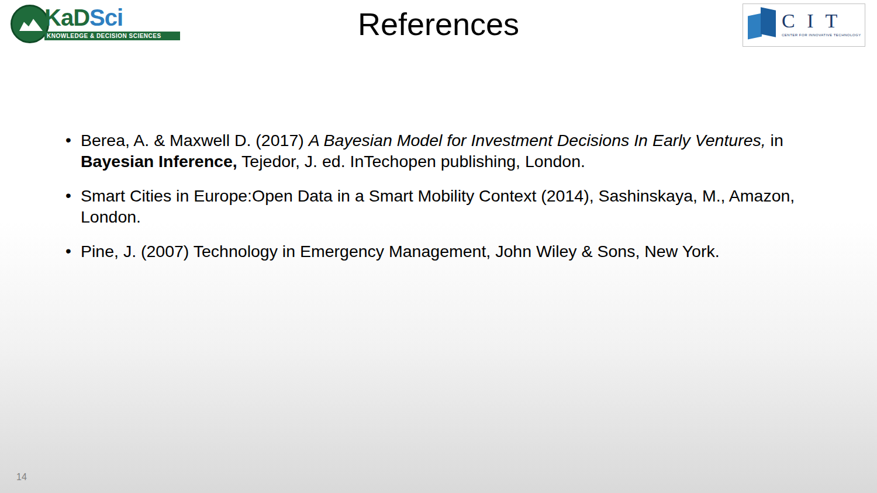Ka DSci
KNOWLEDGE & DECISION SCIENCES
C I T
CENTER FOR INNOVATIVE TECHNOLOGY
References
Berea, A. & Maxwell D. (2017) A Bayesian Model for Investment Decisions In Early Ventures, in Bayesian Inference, Tejedor, J. ed. InTechopen publishing, London.
Smart Cities in Europe:Open Data in a Smart Mobility Context (2014), Sashinskaya, M., Amazon, London.
Pine, J. (2007) Technology in Emergency Management, John Wiley & Sons, New York.
14